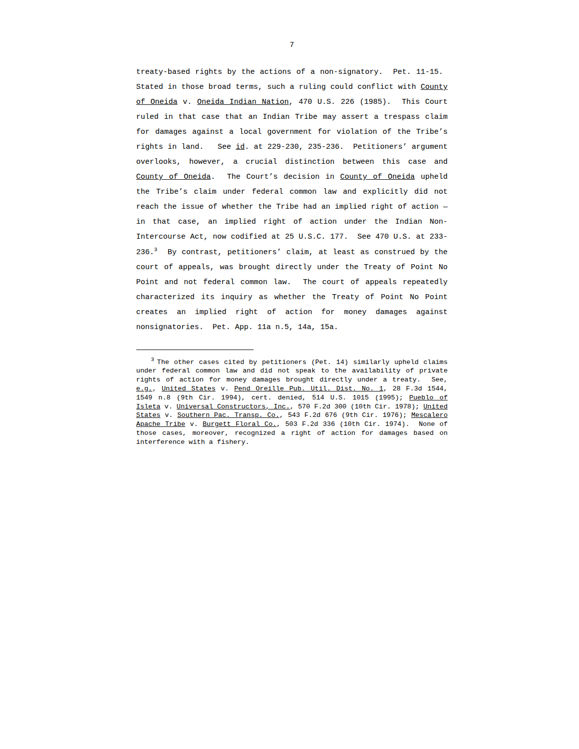7
treaty-based rights by the actions of a non-signatory. Pet. 11-15. Stated in those broad terms, such a ruling could conflict with County of Oneida v. Oneida Indian Nation, 470 U.S. 226 (1985). This Court ruled in that case that an Indian Tribe may assert a trespass claim for damages against a local government for violation of the Tribe’s rights in land. See id. at 229-230, 235-236. Petitioners’ argument overlooks, however, a crucial distinction between this case and County of Oneida. The Court’s decision in County of Oneida upheld the Tribe’s claim under federal common law and explicitly did not reach the issue of whether the Tribe had an implied right of action — in that case, an implied right of action under the Indian Non-Intercourse Act, now codified at 25 U.S.C. 177. See 470 U.S. at 233-236.3 By contrast, petitioners’ claim, at least as construed by the court of appeals, was brought directly under the Treaty of Point No Point and not federal common law. The court of appeals repeatedly characterized its inquiry as whether the Treaty of Point No Point creates an implied right of action for money damages against nonsignatories. Pet. App. 11a n.5, 14a, 15a.
3 The other cases cited by petitioners (Pet. 14) similarly upheld claims under federal common law and did not speak to the availability of private rights of action for money damages brought directly under a treaty. See, e.g., United States v. Pend Oreille Pub. Util. Dist. No. 1, 28 F.3d 1544, 1549 n.8 (9th Cir. 1994), cert. denied, 514 U.S. 1015 (1995); Pueblo of Isleta v. Universal Constructors, Inc., 570 F.2d 300 (10th Cir. 1978); United States v. Southern Pac. Transp. Co., 543 F.2d 676 (9th Cir. 1976); Mescalero Apache Tribe v. Burgett Floral Co., 503 F.2d 336 (10th Cir. 1974). None of those cases, moreover, recognized a right of action for damages based on interference with a fishery.